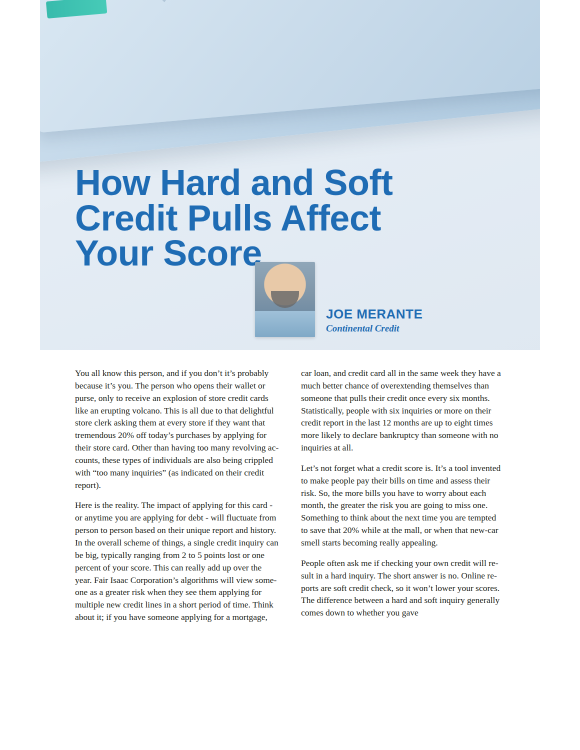How Hard and Soft Credit Pulls Affect Your Score
JOE MERANTE
Continental Credit
You all know this person, and if you don’t it’s probably because it’s you. The person who opens their wallet or purse, only to receive an explosion of store credit cards like an erupting volcano. This is all due to that delightful store clerk asking them at every store if they want that tremendous 20% off today’s purchases by applying for their store card. Other than having too many revolving accounts, these types of individuals are also being crippled with “too many inquiries” (as indicated on their credit report).
Here is the reality. The impact of applying for this card - or anytime you are applying for debt - will fluctuate from person to person based on their unique report and history. In the overall scheme of things, a single credit inquiry can be big, typically ranging from 2 to 5 points lost or one percent of your score. This can really add up over the year. Fair Isaac Corporation’s algorithms will view someone as a greater risk when they see them applying for multiple new credit lines in a short period of time. Think about it; if you have someone applying for a mortgage, car loan, and credit card all in the same week they have a much better chance of overextending themselves than someone that pulls their credit once every six months. Statistically, people with six inquiries or more on their credit report in the last 12 months are up to eight times more likely to declare bankruptcy than someone with no inquiries at all.
Let’s not forget what a credit score is. It’s a tool invented to make people pay their bills on time and assess their risk. So, the more bills you have to worry about each month, the greater the risk you are going to miss one. Something to think about the next time you are tempted to save that 20% while at the mall, or when that new-car smell starts becoming really appealing.
People often ask me if checking your own credit will result in a hard inquiry. The short answer is no. Online reports are soft credit check, so it won’t lower your scores. The difference between a hard and soft inquiry generally comes down to whether you gave